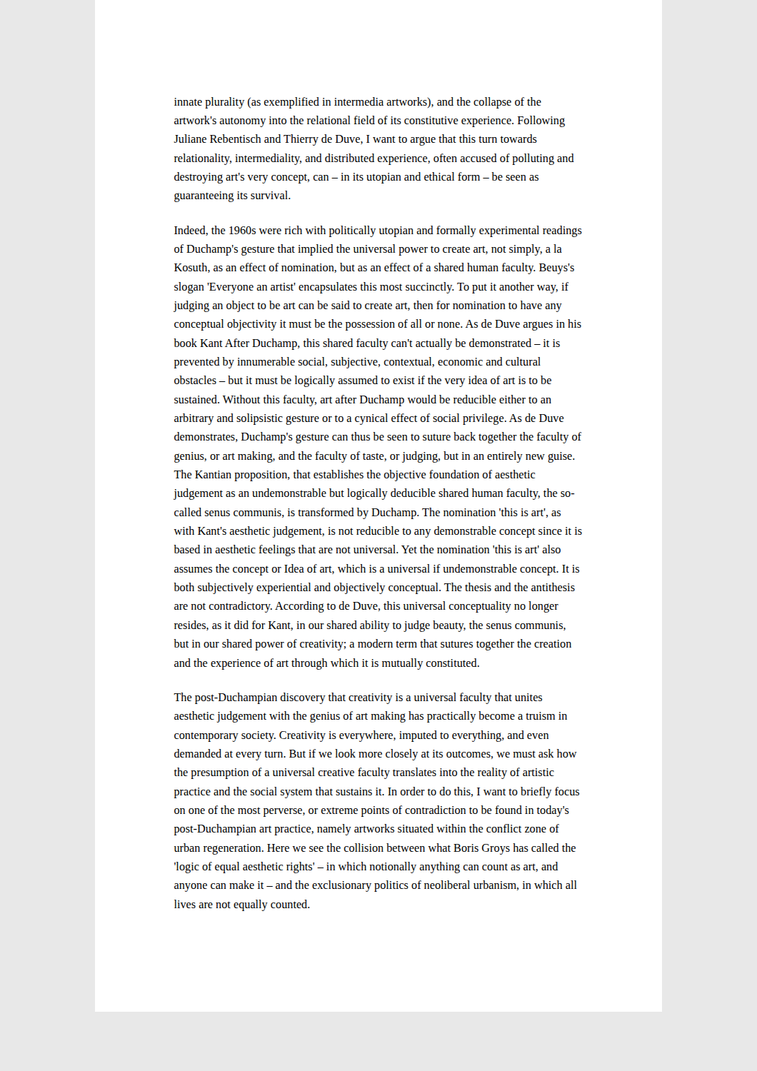innate plurality (as exemplified in intermedia artworks), and the collapse of the artwork's autonomy into the relational field of its constitutive experience. Following Juliane Rebentisch and Thierry de Duve, I want to argue that this turn towards relationality, intermediality, and distributed experience, often accused of polluting and destroying art's very concept, can – in its utopian and ethical form – be seen as guaranteeing its survival.
Indeed, the 1960s were rich with politically utopian and formally experimental readings of Duchamp's gesture that implied the universal power to create art, not simply, a la Kosuth, as an effect of nomination, but as an effect of a shared human faculty. Beuys's slogan 'Everyone an artist' encapsulates this most succinctly. To put it another way, if judging an object to be art can be said to create art, then for nomination to have any conceptual objectivity it must be the possession of all or none. As de Duve argues in his book Kant After Duchamp, this shared faculty can't actually be demonstrated – it is prevented by innumerable social, subjective, contextual, economic and cultural obstacles – but it must be logically assumed to exist if the very idea of art is to be sustained. Without this faculty, art after Duchamp would be reducible either to an arbitrary and solipsistic gesture or to a cynical effect of social privilege. As de Duve demonstrates, Duchamp's gesture can thus be seen to suture back together the faculty of genius, or art making, and the faculty of taste, or judging, but in an entirely new guise. The Kantian proposition, that establishes the objective foundation of aesthetic judgement as an undemonstrable but logically deducible shared human faculty, the so-called senus communis, is transformed by Duchamp. The nomination 'this is art', as with Kant's aesthetic judgement, is not reducible to any demonstrable concept since it is based in aesthetic feelings that are not universal. Yet the nomination 'this is art' also assumes the concept or Idea of art, which is a universal if undemonstrable concept. It is both subjectively experiential and objectively conceptual. The thesis and the antithesis are not contradictory. According to de Duve, this universal conceptuality no longer resides, as it did for Kant, in our shared ability to judge beauty, the senus communis, but in our shared power of creativity; a modern term that sutures together the creation and the experience of art through which it is mutually constituted.
The post-Duchampian discovery that creativity is a universal faculty that unites aesthetic judgement with the genius of art making has practically become a truism in contemporary society. Creativity is everywhere, imputed to everything, and even demanded at every turn. But if we look more closely at its outcomes, we must ask how the presumption of a universal creative faculty translates into the reality of artistic practice and the social system that sustains it. In order to do this, I want to briefly focus on one of the most perverse, or extreme points of contradiction to be found in today's post-Duchampian art practice, namely artworks situated within the conflict zone of urban regeneration. Here we see the collision between what Boris Groys has called the 'logic of equal aesthetic rights' – in which notionally anything can count as art, and anyone can make it – and the exclusionary politics of neoliberal urbanism, in which all lives are not equally counted.